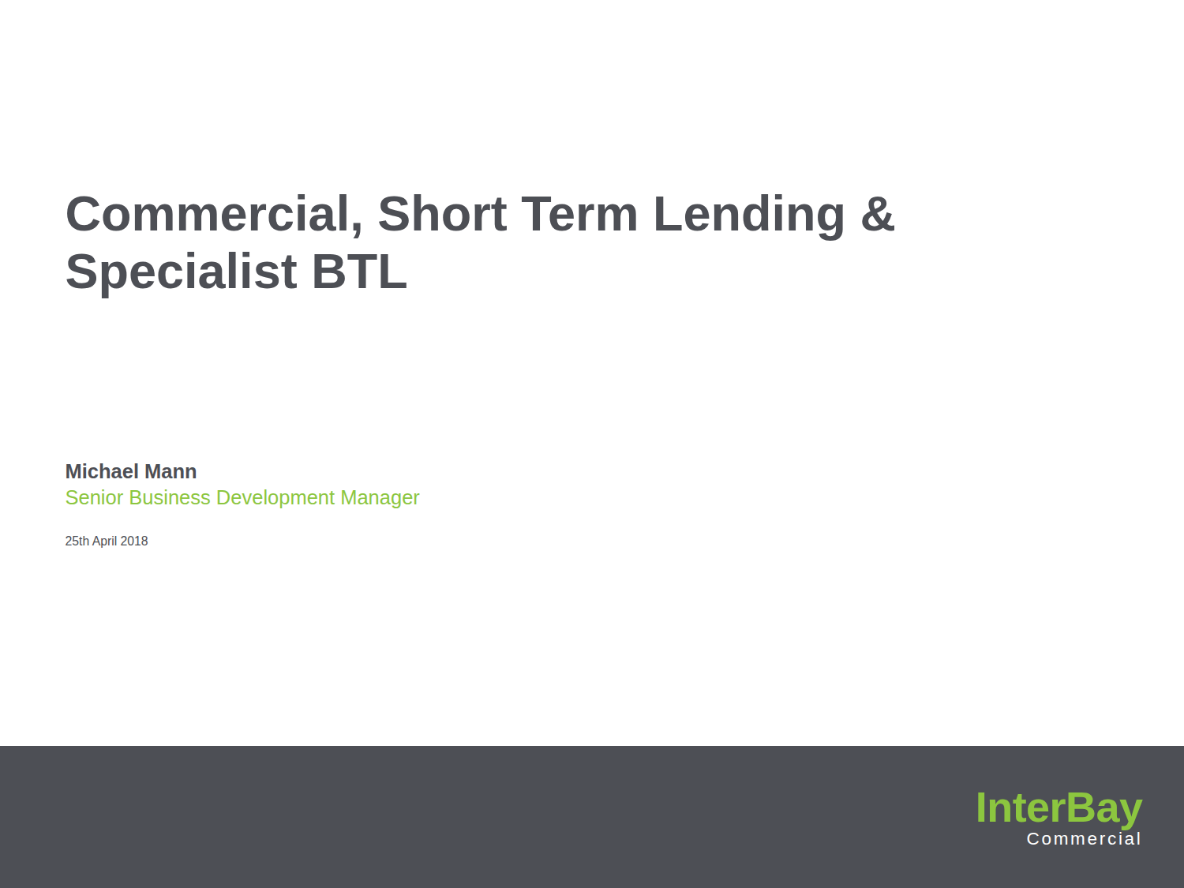Commercial, Short Term Lending & Specialist BTL
Michael Mann
Senior Business Development Manager
25th April 2018
Inter Bay
Commercial